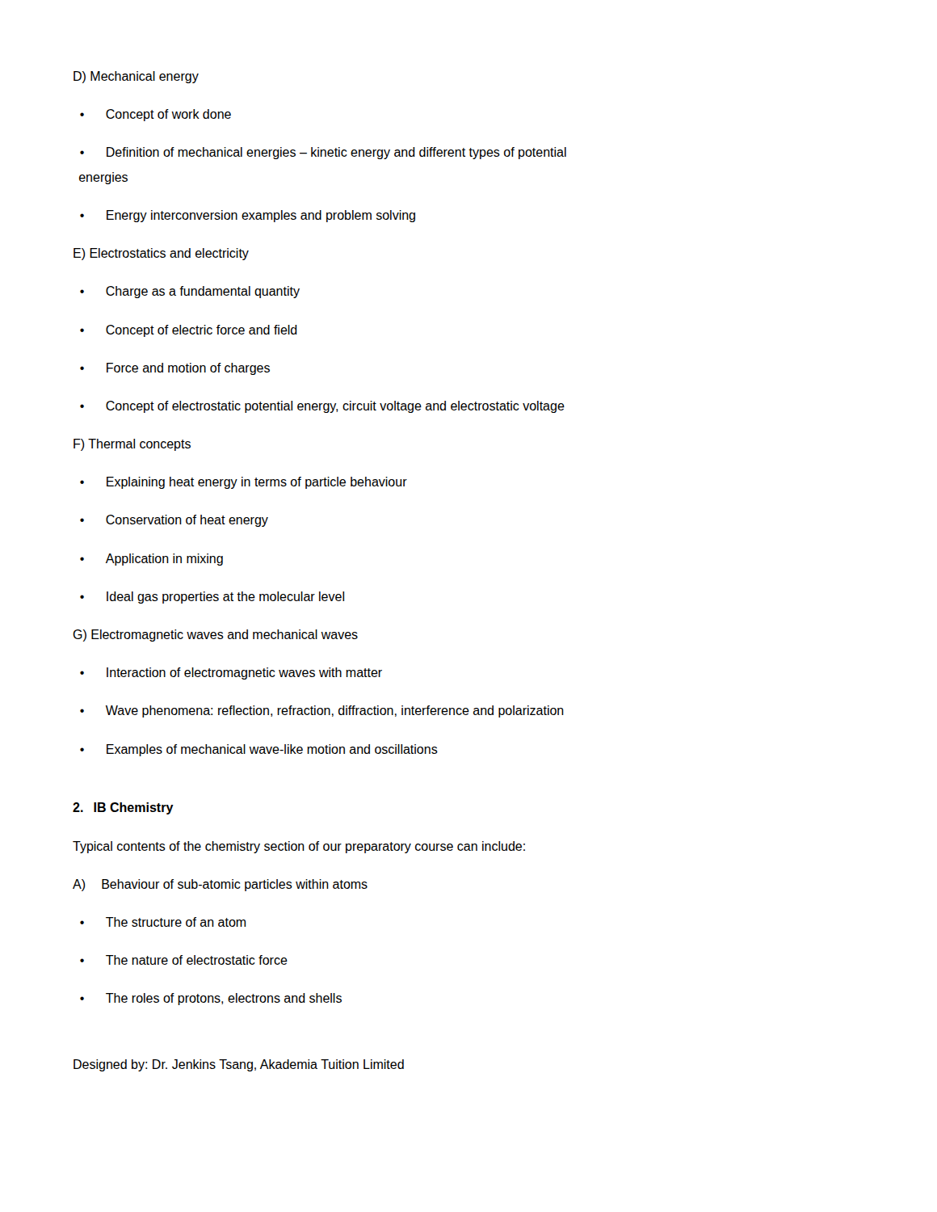D) Mechanical energy
Concept of work done
Definition of mechanical energies – kinetic energy and different types of potential energies
Energy interconversion examples and problem solving
E) Electrostatics and electricity
Charge as a fundamental quantity
Concept of electric force and field
Force and motion of charges
Concept of electrostatic potential energy, circuit voltage and electrostatic voltage
F) Thermal concepts
Explaining heat energy in terms of particle behaviour
Conservation of heat energy
Application in mixing
Ideal gas properties at the molecular level
G) Electromagnetic waves and mechanical waves
Interaction of electromagnetic waves with matter
Wave phenomena: reflection, refraction, diffraction, interference and polarization
Examples of mechanical wave-like motion and oscillations
2. IB Chemistry
Typical contents of the chemistry section of our preparatory course can include:
A) Behaviour of sub-atomic particles within atoms
The structure of an atom
The nature of electrostatic force
The roles of protons, electrons and shells
Designed by: Dr. Jenkins Tsang, Akademia Tuition Limited